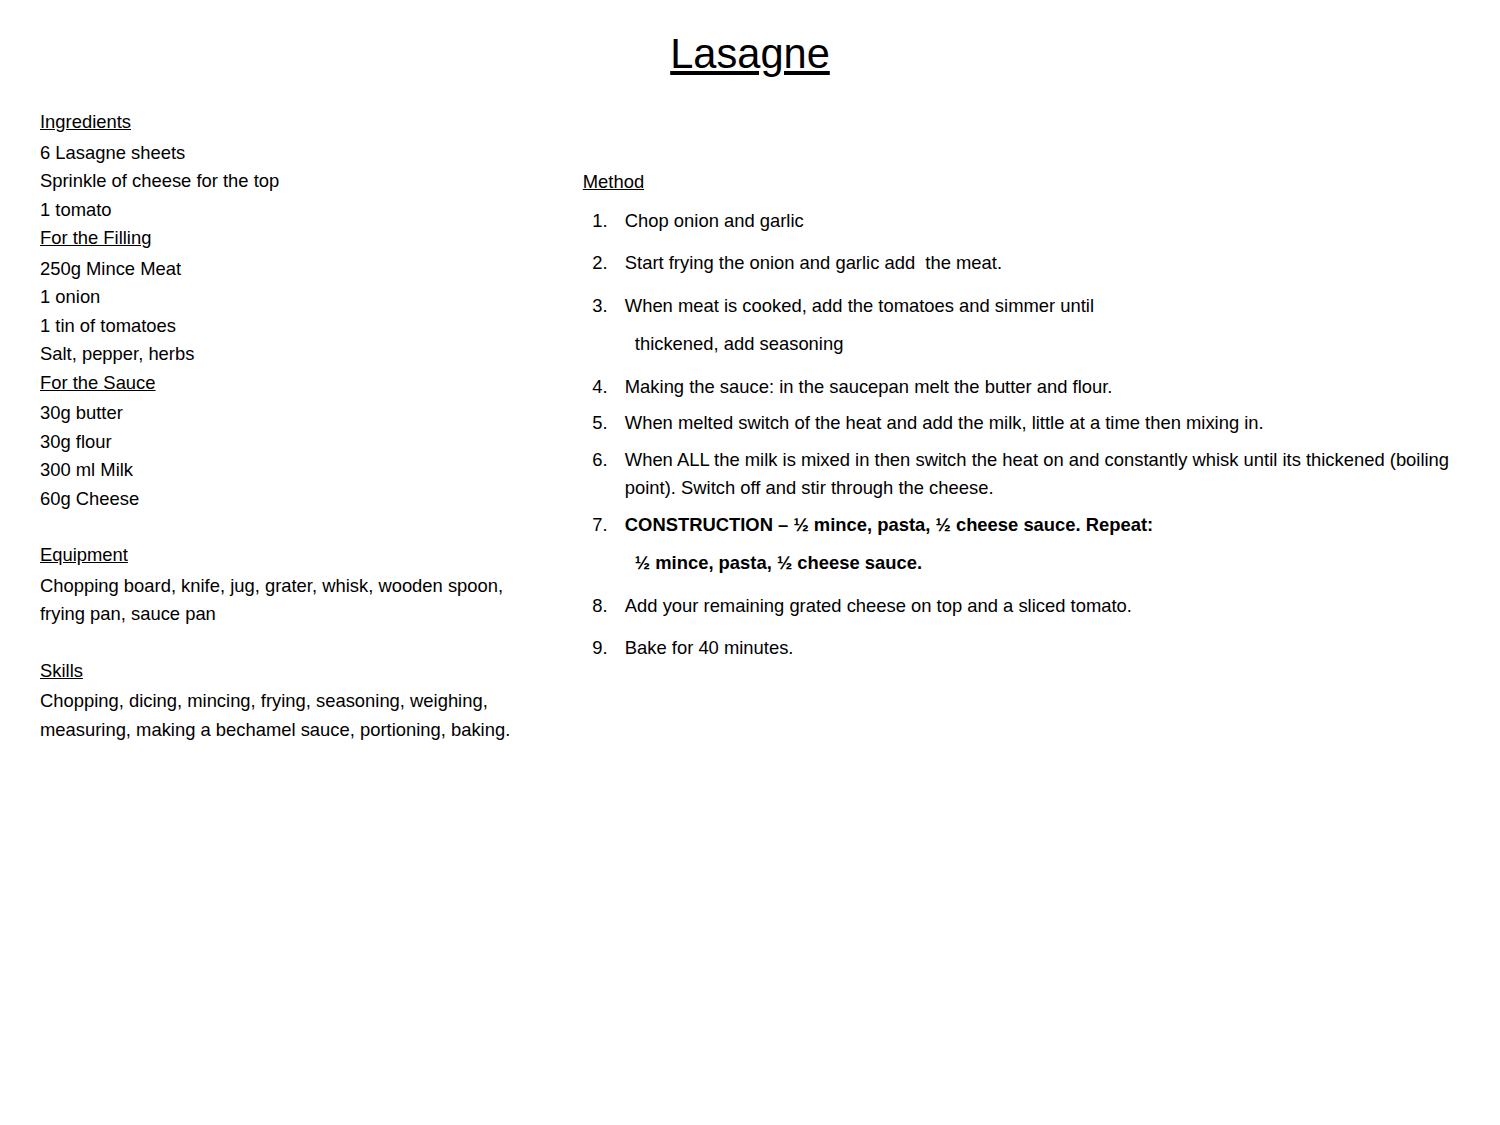Lasagne
Ingredients
6 Lasagne sheets
Sprinkle of cheese for the top
1 tomato
For the Filling
250g Mince Meat
1 onion
1 tin of tomatoes
Salt, pepper, herbs
For the Sauce
30g butter
30g flour
300 ml Milk
60g Cheese
Equipment
Chopping board, knife, jug, grater, whisk, wooden spoon, frying pan, sauce pan
Skills
Chopping, dicing, mincing, frying, seasoning, weighing, measuring, making a bechamel sauce, portioning, baking.
Method
Chop onion and garlic
Start frying the onion and garlic add the meat.
When meat is cooked, add the tomatoes and simmer until thickened, add seasoning
Making the sauce: in the saucepan melt the butter and flour.
When melted switch of the heat and add the milk, little at a time then mixing in.
When ALL the milk is mixed in then switch the heat on and constantly whisk until its thickened (boiling point). Switch off and stir through the cheese.
CONSTRUCTION – ½ mince, pasta, ½ cheese sauce. Repeat: ½ mince, pasta, ½ cheese sauce.
Add your remaining grated cheese on top and a sliced tomato.
Bake for 40 minutes.